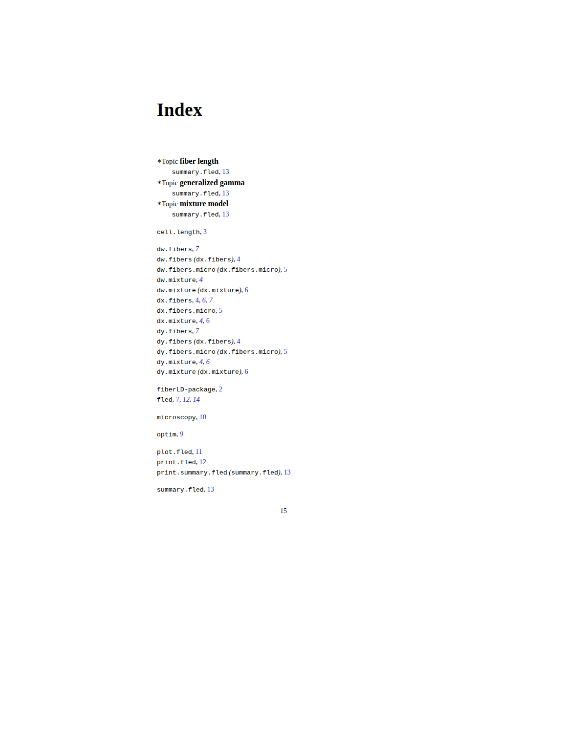Index
∗Topic fiber length
summary.fled, 13
∗Topic generalized gamma
summary.fled, 13
∗Topic mixture model
summary.fled, 13
cell.length, 3
dw.fibers, 7
dw.fibers (dx.fibers), 4
dw.fibers.micro (dx.fibers.micro), 5
dw.mixture, 4
dw.mixture (dx.mixture), 6
dx.fibers, 4, 6, 7
dx.fibers.micro, 5
dx.mixture, 4, 6
dy.fibers, 7
dy.fibers (dx.fibers), 4
dy.fibers.micro (dx.fibers.micro), 5
dy.mixture, 4, 6
dy.mixture (dx.mixture), 6
fiberLD-package, 2
fled, 7, 12, 14
microscopy, 10
optim, 9
plot.fled, 11
print.fled, 12
print.summary.fled (summary.fled), 13
summary.fled, 13
15